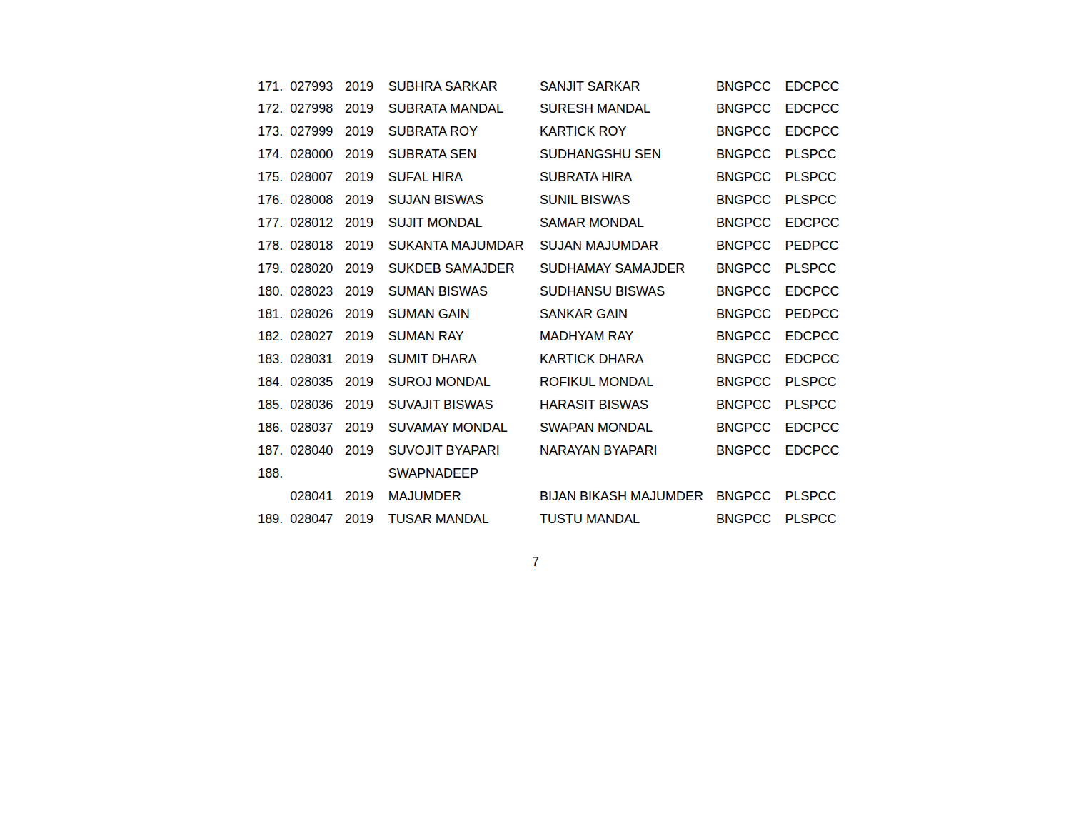| 171. | 027993 | 2019 | SUBHRA SARKAR | SANJIT SARKAR | BNGPCC | EDCPCC |
| 172. | 027998 | 2019 | SUBRATA MANDAL | SURESH MANDAL | BNGPCC | EDCPCC |
| 173. | 027999 | 2019 | SUBRATA ROY | KARTICK ROY | BNGPCC | EDCPCC |
| 174. | 028000 | 2019 | SUBRATA SEN | SUDHANGSHU SEN | BNGPCC | PLSPCC |
| 175. | 028007 | 2019 | SUFAL HIRA | SUBRATA HIRA | BNGPCC | PLSPCC |
| 176. | 028008 | 2019 | SUJAN BISWAS | SUNIL BISWAS | BNGPCC | PLSPCC |
| 177. | 028012 | 2019 | SUJIT MONDAL | SAMAR MONDAL | BNGPCC | EDCPCC |
| 178. | 028018 | 2019 | SUKANTA MAJUMDAR | SUJAN MAJUMDAR | BNGPCC | PEDPCC |
| 179. | 028020 | 2019 | SUKDEB SAMAJDER | SUDHAMAY SAMAJDER | BNGPCC | PLSPCC |
| 180. | 028023 | 2019 | SUMAN BISWAS | SUDHANSU BISWAS | BNGPCC | EDCPCC |
| 181. | 028026 | 2019 | SUMAN GAIN | SANKAR GAIN | BNGPCC | PEDPCC |
| 182. | 028027 | 2019 | SUMAN RAY | MADHYAM RAY | BNGPCC | EDCPCC |
| 183. | 028031 | 2019 | SUMIT DHARA | KARTICK DHARA | BNGPCC | EDCPCC |
| 184. | 028035 | 2019 | SUROJ MONDAL | ROFIKUL MONDAL | BNGPCC | PLSPCC |
| 185. | 028036 | 2019 | SUVAJIT BISWAS | HARASIT BISWAS | BNGPCC | PLSPCC |
| 186. | 028037 | 2019 | SUVAMAY MONDAL | SWAPAN MONDAL | BNGPCC | EDCPCC |
| 187. | 028040 | 2019 | SUVOJIT BYAPARI | NARAYAN BYAPARI | BNGPCC | EDCPCC |
| 188. | | | SWAPNADEEP | | | |
| | 028041 | 2019 | MAJUMDER | BIJAN BIKASH MAJUMDER | BNGPCC | PLSPCC |
| 189. | 028047 | 2019 | TUSAR MANDAL | TUSTU MANDAL | BNGPCC | PLSPCC |
7